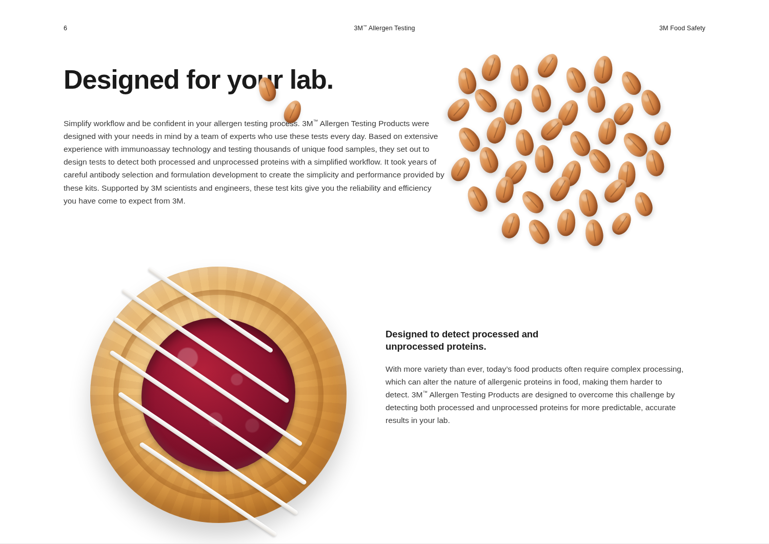6 3M™ Allergen Testing 3M Food Safety
Designed for your lab.
Simplify workflow and be confident in your allergen testing process. 3M™ Allergen Testing Products were designed with your needs in mind by a team of experts who use these tests every day. Based on extensive experience with immunoassay technology and testing thousands of unique food samples, they set out to design tests to detect both processed and unprocessed proteins with a simplified workflow. It took years of careful antibody selection and formulation development to create the simplicity and performance provided by these kits. Supported by 3M scientists and engineers, these test kits give you the reliability and efficiency you have come to expect from 3M.
Designed to detect processed and
unprocessed proteins.
With more variety than ever, today’s food products often require complex processing, which can alter the nature of allergenic proteins in food, making them harder to detect. 3M™ Allergen Testing Products are designed to overcome this challenge by detecting both processed and unprocessed proteins for more predictable, accurate results in your lab.